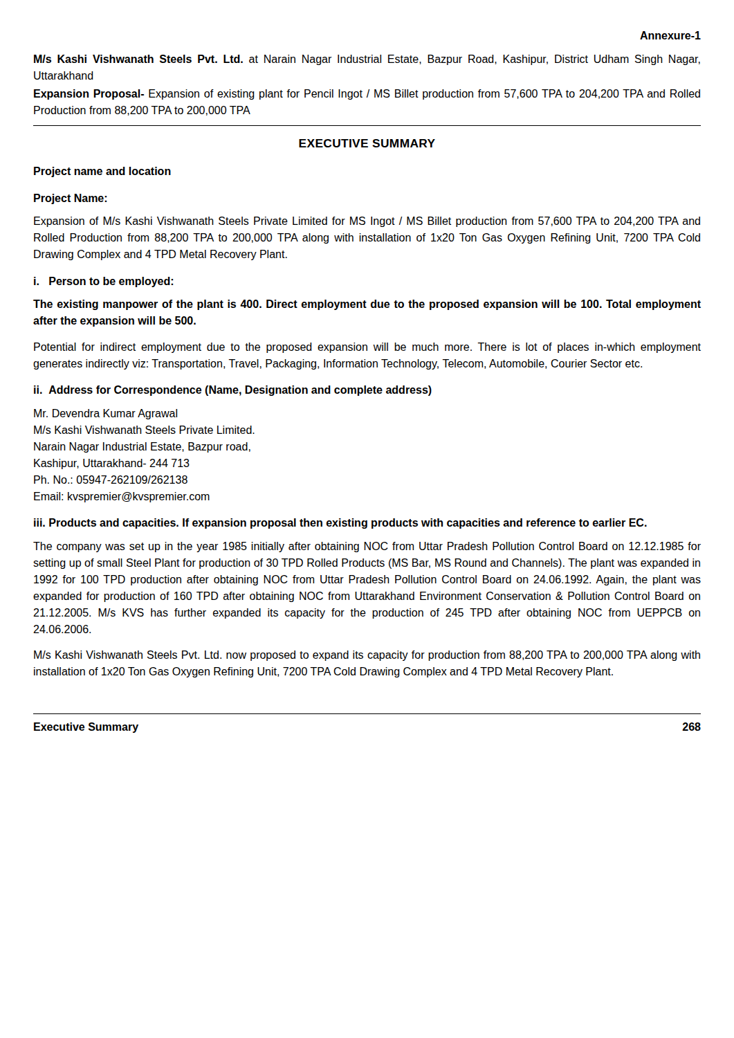Annexure-1
M/s Kashi Vishwanath Steels Pvt. Ltd. at Narain Nagar Industrial Estate, Bazpur Road, Kashipur, District Udham Singh Nagar, Uttarakhand
Expansion Proposal- Expansion of existing plant for Pencil Ingot / MS Billet production from 57,600 TPA to 204,200 TPA and Rolled Production from 88,200 TPA to 200,000 TPA
EXECUTIVE SUMMARY
Project name and location
Project Name:
Expansion of M/s Kashi Vishwanath Steels Private Limited for MS Ingot / MS Billet production from 57,600 TPA to 204,200 TPA and Rolled Production from 88,200 TPA to 200,000 TPA along with installation of 1x20 Ton Gas Oxygen Refining Unit, 7200 TPA Cold Drawing Complex and 4 TPD Metal Recovery Plant.
i. Person to be employed:
The existing manpower of the plant is 400. Direct employment due to the proposed expansion will be 100. Total employment after the expansion will be 500.
Potential for indirect employment due to the proposed expansion will be much more. There is lot of places in-which employment generates indirectly viz: Transportation, Travel, Packaging, Information Technology, Telecom, Automobile, Courier Sector etc.
ii. Address for Correspondence (Name, Designation and complete address)
Mr. Devendra Kumar Agrawal
M/s Kashi Vishwanath Steels Private Limited.
Narain Nagar Industrial Estate, Bazpur road,
Kashipur, Uttarakhand- 244 713
Ph. No.: 05947-262109/262138
Email: kvspremier@kvspremier.com
iii. Products and capacities. If expansion proposal then existing products with capacities and reference to earlier EC.
The company was set up in the year 1985 initially after obtaining NOC from Uttar Pradesh Pollution Control Board on 12.12.1985 for setting up of small Steel Plant for production of 30 TPD Rolled Products (MS Bar, MS Round and Channels). The plant was expanded in 1992 for 100 TPD production after obtaining NOC from Uttar Pradesh Pollution Control Board on 24.06.1992. Again, the plant was expanded for production of 160 TPD after obtaining NOC from Uttarakhand Environment Conservation & Pollution Control Board on 21.12.2005. M/s KVS has further expanded its capacity for the production of 245 TPD after obtaining NOC from UEPPCB on 24.06.2006.
M/s Kashi Vishwanath Steels Pvt. Ltd. now proposed to expand its capacity for production from 88,200 TPA to 200,000 TPA along with installation of 1x20 Ton Gas Oxygen Refining Unit, 7200 TPA Cold Drawing Complex and 4 TPD Metal Recovery Plant.
Executive Summary 268